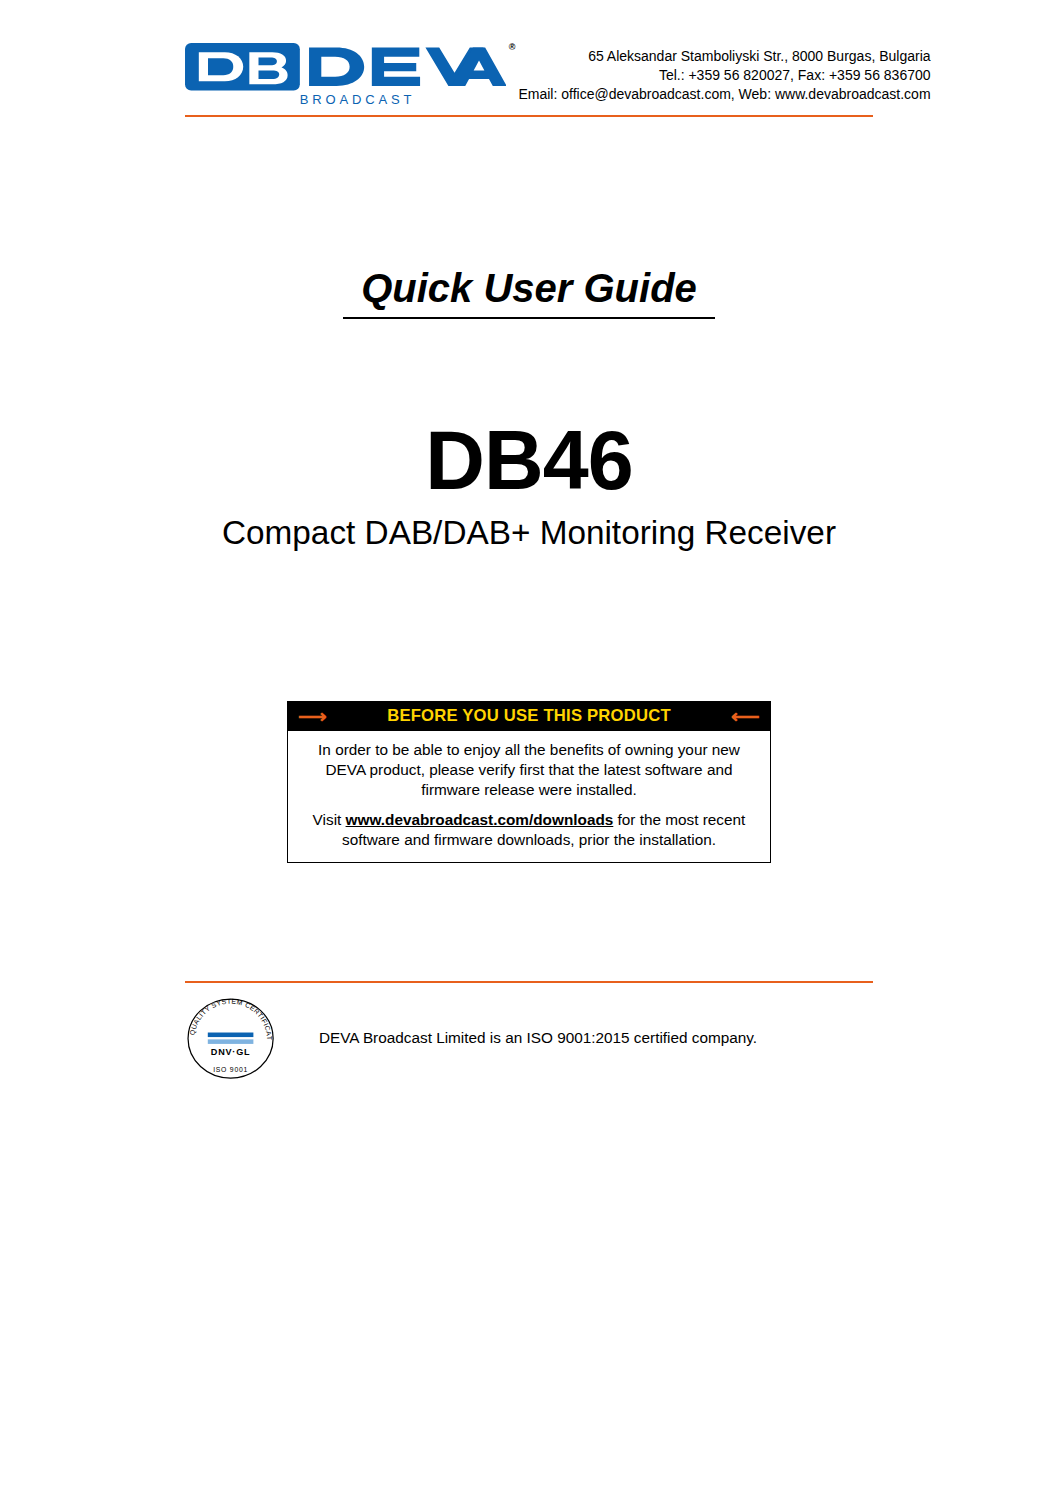® BROADCAST
65 Aleksandar Stamboliyski Str., 8000 Burgas, Bulgaria
Tel.: +359 56 820027, Fax: +359 56 836700
Email: office@devabroadcast.com, Web: www.devabroadcast.com
Quick User Guide
DB46
Compact DAB/DAB+ Monitoring Receiver
⟶ BEFORE YOU USE THIS PRODUCT ⟵
In order to be able to enjoy all the benefits of owning your new DEVA product, please verify first that the latest software and firmware release were installed.
Visit www.devabroadcast.com/downloads for the most recent software and firmware downloads, prior the installation.
QUALITY SYSTEM CERTIFICATION DNV·GL ISO 9001
DEVA Broadcast Limited is an ISO 9001:2015 certified company.